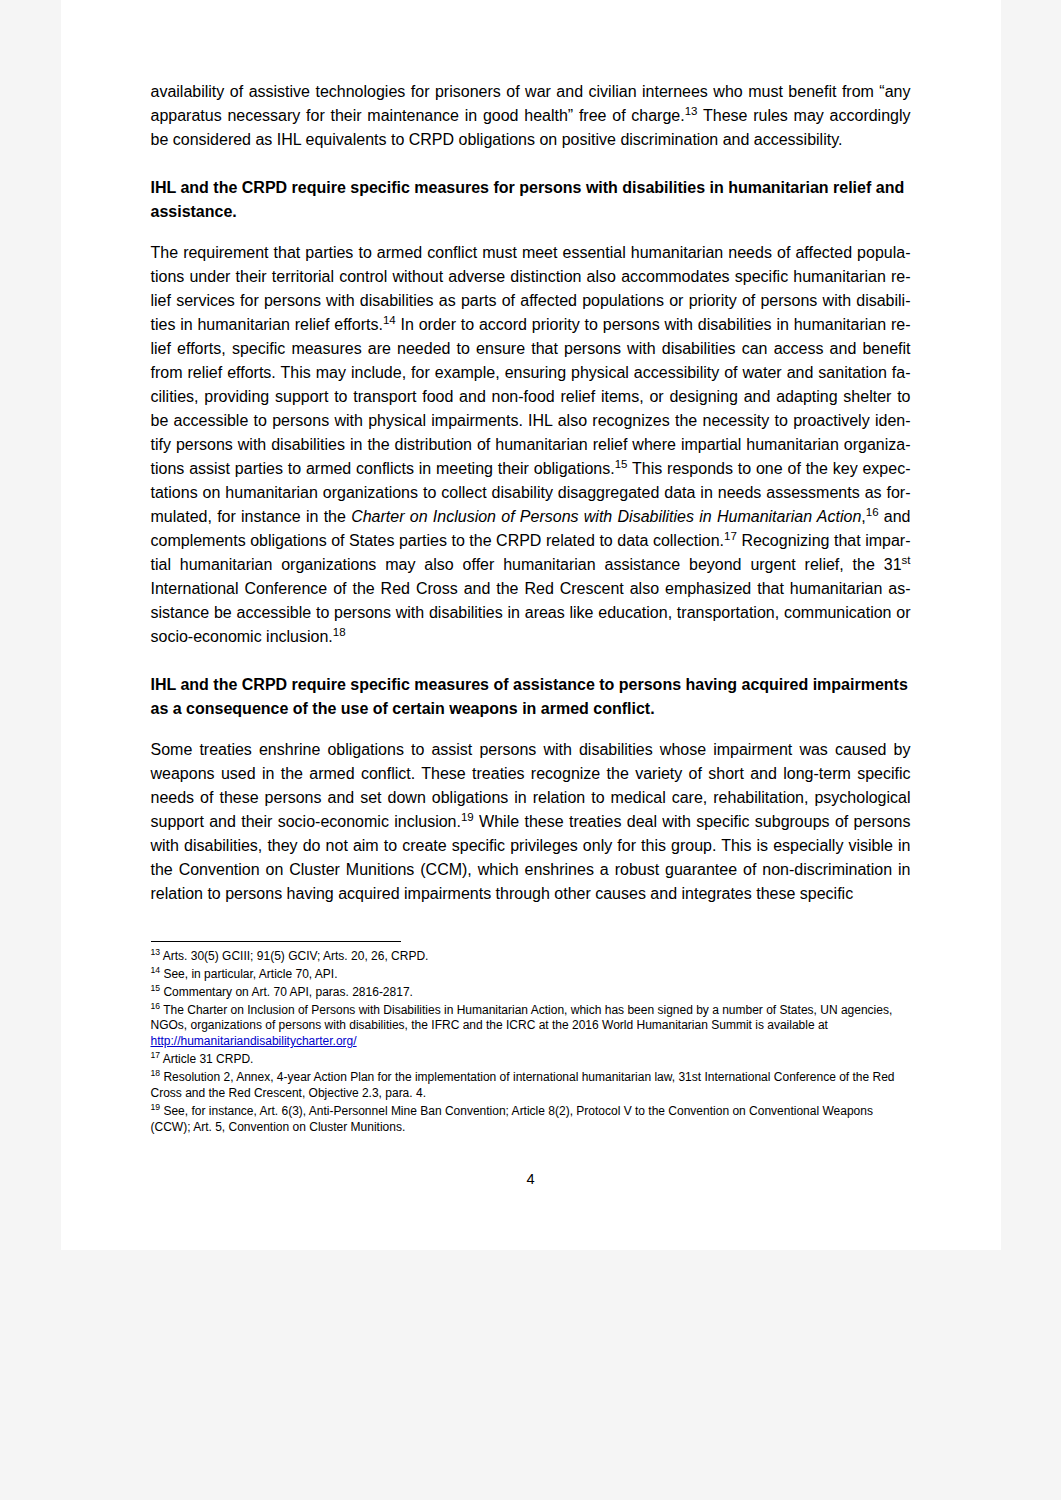availability of assistive technologies for prisoners of war and civilian internees who must benefit from “any apparatus necessary for their maintenance in good health” free of charge.13 These rules may accordingly be considered as IHL equivalents to CRPD obligations on positive discrimination and accessibility.
IHL and the CRPD require specific measures for persons with disabilities in humanitarian relief and assistance.
The requirement that parties to armed conflict must meet essential humanitarian needs of affected populations under their territorial control without adverse distinction also accommodates specific humanitarian relief services for persons with disabilities as parts of affected populations or priority of persons with disabilities in humanitarian relief efforts.14 In order to accord priority to persons with disabilities in humanitarian relief efforts, specific measures are needed to ensure that persons with disabilities can access and benefit from relief efforts. This may include, for example, ensuring physical accessibility of water and sanitation facilities, providing support to transport food and non-food relief items, or designing and adapting shelter to be accessible to persons with physical impairments. IHL also recognizes the necessity to proactively identify persons with disabilities in the distribution of humanitarian relief where impartial humanitarian organizations assist parties to armed conflicts in meeting their obligations.15 This responds to one of the key expectations on humanitarian organizations to collect disability disaggregated data in needs assessments as formulated, for instance in the Charter on Inclusion of Persons with Disabilities in Humanitarian Action,16 and complements obligations of States parties to the CRPD related to data collection.17 Recognizing that impartial humanitarian organizations may also offer humanitarian assistance beyond urgent relief, the 31st International Conference of the Red Cross and the Red Crescent also emphasized that humanitarian assistance be accessible to persons with disabilities in areas like education, transportation, communication or socio-economic inclusion.18
IHL and the CRPD require specific measures of assistance to persons having acquired impairments as a consequence of the use of certain weapons in armed conflict.
Some treaties enshrine obligations to assist persons with disabilities whose impairment was caused by weapons used in the armed conflict. These treaties recognize the variety of short and long-term specific needs of these persons and set down obligations in relation to medical care, rehabilitation, psychological support and their socio-economic inclusion.19 While these treaties deal with specific subgroups of persons with disabilities, they do not aim to create specific privileges only for this group. This is especially visible in the Convention on Cluster Munitions (CCM), which enshrines a robust guarantee of non-discrimination in relation to persons having acquired impairments through other causes and integrates these specific
13 Arts. 30(5) GCIII; 91(5) GCIV; Arts. 20, 26, CRPD.
14 See, in particular, Article 70, API.
15 Commentary on Art. 70 API, paras. 2816-2817.
16 The Charter on Inclusion of Persons with Disabilities in Humanitarian Action, which has been signed by a number of States, UN agencies, NGOs, organizations of persons with disabilities, the IFRC and the ICRC at the 2016 World Humanitarian Summit is available at http://humanitariandisabilitycharter.org/
17 Article 31 CRPD.
18 Resolution 2, Annex, 4-year Action Plan for the implementation of international humanitarian law, 31st International Conference of the Red Cross and the Red Crescent, Objective 2.3, para. 4.
19 See, for instance, Art. 6(3), Anti-Personnel Mine Ban Convention; Article 8(2), Protocol V to the Convention on Conventional Weapons (CCW); Art. 5, Convention on Cluster Munitions.
4